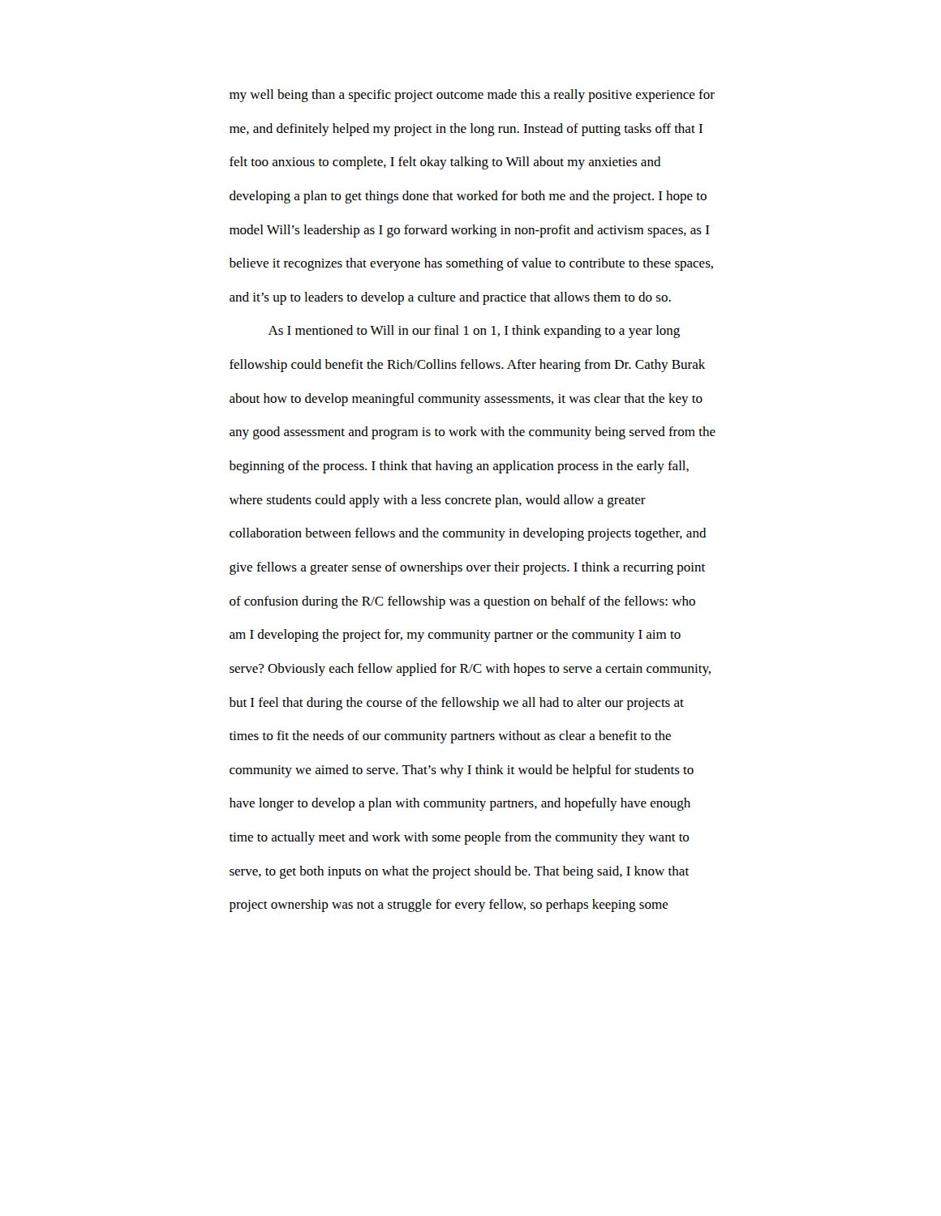my well being than a specific project outcome made this a really positive experience for me, and definitely helped my project in the long run. Instead of putting tasks off that I felt too anxious to complete, I felt okay talking to Will about my anxieties and developing a plan to get things done that worked for both me and the project. I hope to model Will’s leadership as I go forward working in non-profit and activism spaces, as I believe it recognizes that everyone has something of value to contribute to these spaces, and it’s up to leaders to develop a culture and practice that allows them to do so.
As I mentioned to Will in our final 1 on 1, I think expanding to a year long fellowship could benefit the Rich/Collins fellows. After hearing from Dr. Cathy Burak about how to develop meaningful community assessments, it was clear that the key to any good assessment and program is to work with the community being served from the beginning of the process. I think that having an application process in the early fall, where students could apply with a less concrete plan, would allow a greater collaboration between fellows and the community in developing projects together, and give fellows a greater sense of ownerships over their projects. I think a recurring point of confusion during the R/C fellowship was a question on behalf of the fellows: who am I developing the project for, my community partner or the community I aim to serve? Obviously each fellow applied for R/C with hopes to serve a certain community, but I feel that during the course of the fellowship we all had to alter our projects at times to fit the needs of our community partners without as clear a benefit to the community we aimed to serve. That’s why I think it would be helpful for students to have longer to develop a plan with community partners, and hopefully have enough time to actually meet and work with some people from the community they want to serve, to get both inputs on what the project should be. That being said, I know that project ownership was not a struggle for every fellow, so perhaps keeping some